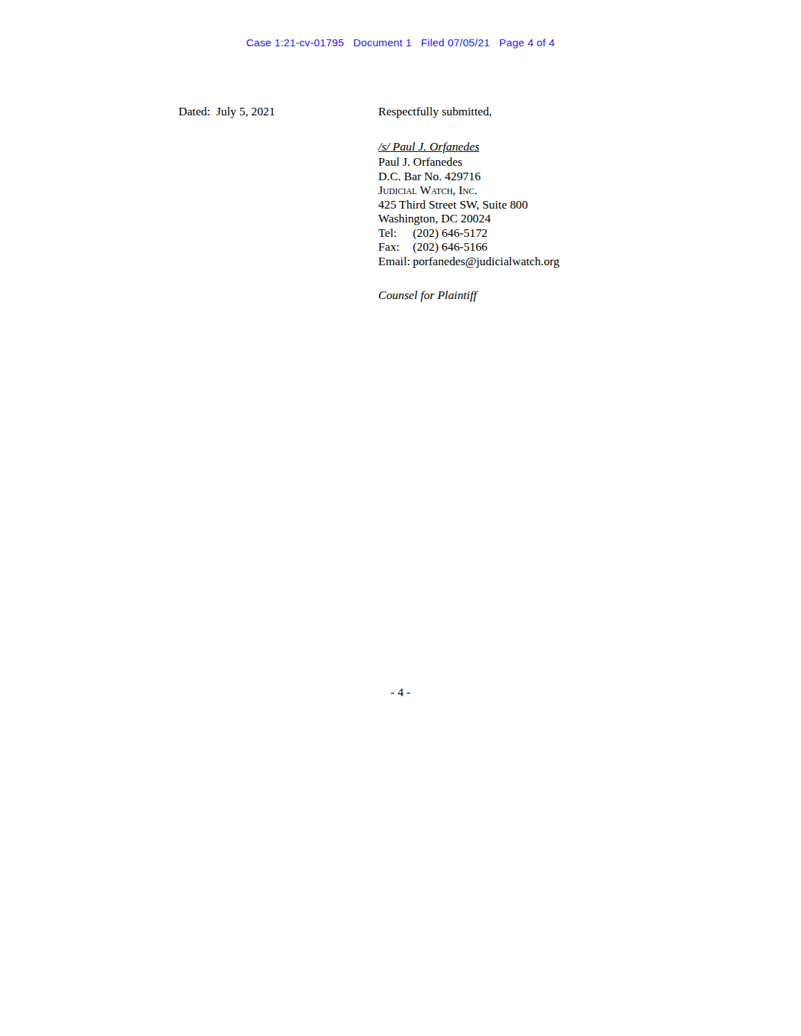Case 1:21-cv-01795 Document 1 Filed 07/05/21 Page 4 of 4
| Dated: July 5, 2021 | Respectfully submitted, / s/ Paul J. Orfanedes Paul J. Orfanedes D.C. Bar No. 429716 Judicial Watch, Inc. 425 Third Street SW, Suite 800 Washington, DC 20024 Tel: (202) 646-5172 Fax: (202) 646-5166 Email: porfanedes@judicialwatch.org Counsel for Plaintiff |
- 4 -